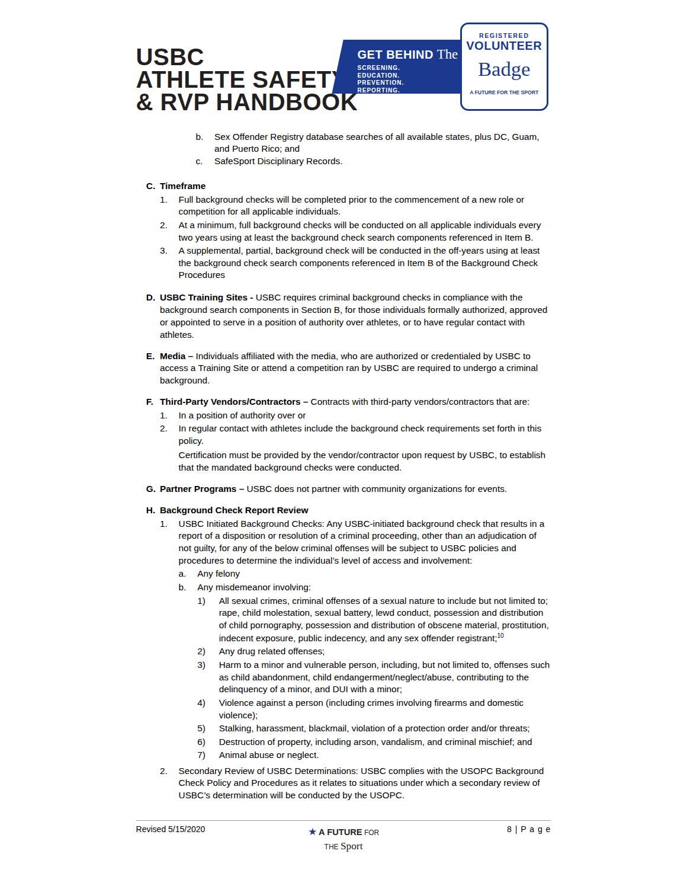USBC
Athlete Safety
& RVP Handbook
GET BEHIND The
SCREENING.
EDUCATION.
PREVENTION.
REPORTING.
REGISTERED
VOLUNTEER
Badge
A FUTURE FOR THE SPORT
b. Sex Offender Registry database searches of all available states, plus DC, Guam, and Puerto Rico; and
c. SafeSport Disciplinary Records.
C.
Timeframe
1. Full background checks will be completed prior to the commencement of a new role or competition for all applicable individuals.
2. At a minimum, full background checks will be conducted on all applicable individuals every two years using at least the background check search components referenced in Item B.
3. A supplemental, partial, background check will be conducted in the off-years using at least the background check search components referenced in Item B of the Background Check Procedures
D.
USBC Training Sites - USBC requires criminal background checks in compliance with the background search components in Section B, for those individuals formally authorized, approved or appointed to serve in a position of authority over athletes, or to have regular contact with athletes.
E.
Media – Individuals affiliated with the media, who are authorized or credentialed by USBC to access a Training Site or attend a competition ran by USBC are required to undergo a criminal background.
F.
Third-Party Vendors/Contractors – Contracts with third-party vendors/contractors that are:
1. In a position of authority over or
2. In regular contact with athletes include the background check requirements set forth in this policy.
Certification must be provided by the vendor/contractor upon request by USBC, to establish that the mandated background checks were conducted.
G.
Partner Programs – USBC does not partner with community organizations for events.
H.
Background Check Report Review
1.
USBC Initiated Background Checks: Any USBC-initiated background check that results in a report of a disposition or resolution of a criminal proceeding, other than an adjudication of not guilty, for any of the below criminal offenses will be subject to USBC policies and procedures to determine the individual’s level of access and involvement:
a. Any felony
b.
Any misdemeanor involving:
1) All sexual crimes, criminal offenses of a sexual nature to include but not limited to; rape, child molestation, sexual battery, lewd conduct, possession and distribution of child pornography, possession and distribution of obscene material, prostitution, indecent exposure, public indecency, and any sex offender registrant;10
2) Any drug related offenses;
3) Harm to a minor and vulnerable person, including, but not limited to, offenses such as child abandonment, child endangerment/neglect/abuse, contributing to the delinquency of a minor, and DUI with a minor;
4) Violence against a person (including crimes involving firearms and domestic violence);
5) Stalking, harassment, blackmail, violation of a protection order and/or threats;
6) Destruction of property, including arson, vandalism, and criminal mischief; and
7) Animal abuse or neglect.
2. Secondary Review of USBC Determinations: USBC complies with the USOPC Background Check Policy and Procedures as it relates to situations under which a secondary review of USBC’s determination will be conducted by the USOPC.
Revised 5/15/2020
8 | P a g e
★ A FUTURE FOR
THE Sport